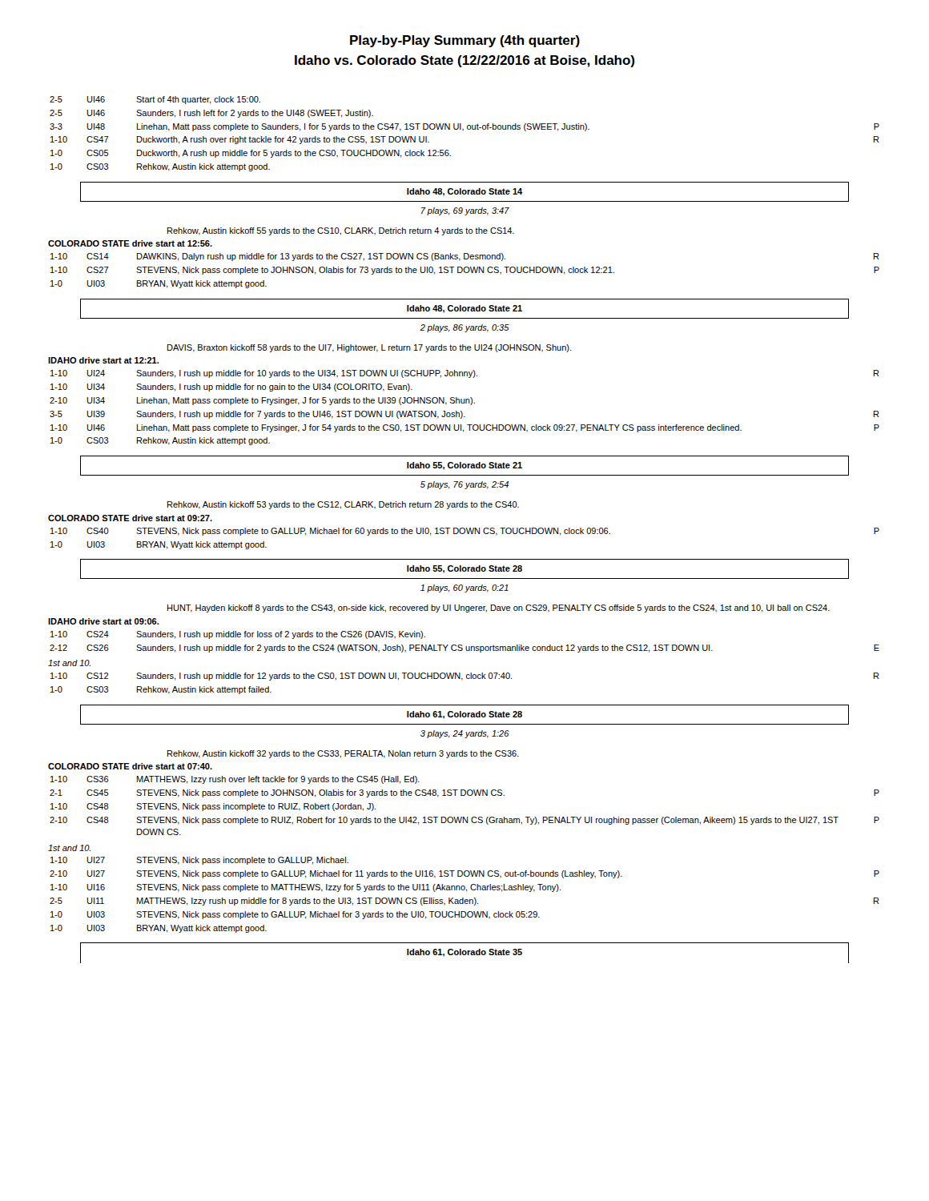Play-by-Play Summary (4th quarter)
Idaho vs. Colorado State (12/22/2016 at Boise, Idaho)
| 2-5 | UI46 | Start of 4th quarter, clock 15:00. | |
| 2-5 | UI46 | Saunders, I rush left for 2 yards to the UI48 (SWEET, Justin). | |
| 3-3 | UI48 | Linehan, Matt pass complete to Saunders, I for 5 yards to the CS47, 1ST DOWN UI, out-of-bounds (SWEET, Justin). | P |
| 1-10 | CS47 | Duckworth, A rush over right tackle for 42 yards to the CS5, 1ST DOWN UI. | R |
| 1-0 | CS05 | Duckworth, A rush up middle for 5 yards to the CS0, TOUCHDOWN, clock 12:56. | |
| 1-0 | CS03 | Rehkow, Austin kick attempt good. | |
Idaho 48, Colorado State 14
7 plays, 69 yards, 3:47
Rehkow, Austin kickoff 55 yards to the CS10, CLARK, Detrich return 4 yards to the CS14.
COLORADO STATE drive start at 12:56.
| 1-10 | CS14 | DAWKINS, Dalyn rush up middle for 13 yards to the CS27, 1ST DOWN CS (Banks, Desmond). | R |
| 1-10 | CS27 | STEVENS, Nick pass complete to JOHNSON, Olabis for 73 yards to the UI0, 1ST DOWN CS, TOUCHDOWN, clock 12:21. | P |
| 1-0 | UI03 | BRYAN, Wyatt kick attempt good. | |
Idaho 48, Colorado State 21
2 plays, 86 yards, 0:35
DAVIS, Braxton kickoff 58 yards to the UI7, Hightower, L return 17 yards to the UI24 (JOHNSON, Shun).
IDAHO drive start at 12:21.
| 1-10 | UI24 | Saunders, I rush up middle for 10 yards to the UI34, 1ST DOWN UI (SCHUPP, Johnny). | R |
| 1-10 | UI34 | Saunders, I rush up middle for no gain to the UI34 (COLORITO, Evan). | |
| 2-10 | UI34 | Linehan, Matt pass complete to Frysinger, J for 5 yards to the UI39 (JOHNSON, Shun). | |
| 3-5 | UI39 | Saunders, I rush up middle for 7 yards to the UI46, 1ST DOWN UI (WATSON, Josh). | R |
| 1-10 | UI46 | Linehan, Matt pass complete to Frysinger, J for 54 yards to the CS0, 1ST DOWN UI, TOUCHDOWN, clock 09:27, PENALTY CS pass interference declined. | P |
| 1-0 | CS03 | Rehkow, Austin kick attempt good. | |
Idaho 55, Colorado State 21
5 plays, 76 yards, 2:54
Rehkow, Austin kickoff 53 yards to the CS12, CLARK, Detrich return 28 yards to the CS40.
COLORADO STATE drive start at 09:27.
| 1-10 | CS40 | STEVENS, Nick pass complete to GALLUP, Michael for 60 yards to the UI0, 1ST DOWN CS, TOUCHDOWN, clock 09:06. | P |
| 1-0 | UI03 | BRYAN, Wyatt kick attempt good. | |
Idaho 55, Colorado State 28
1 plays, 60 yards, 0:21
HUNT, Hayden kickoff 8 yards to the CS43, on-side kick, recovered by UI Ungerer, Dave on CS29, PENALTY CS offside 5 yards to the CS24, 1st and 10, UI ball on CS24.
IDAHO drive start at 09:06.
| 1-10 | CS24 | Saunders, I rush up middle for loss of 2 yards to the CS26 (DAVIS, Kevin). | |
| 2-12 | CS26 | Saunders, I rush up middle for 2 yards to the CS24 (WATSON, Josh), PENALTY CS unsportsmanlike conduct 12 yards to the CS12, 1ST DOWN UI. | E |
1st and 10.
| 1-10 | CS12 | Saunders, I rush up middle for 12 yards to the CS0, 1ST DOWN UI, TOUCHDOWN, clock 07:40. | R |
| 1-0 | CS03 | Rehkow, Austin kick attempt failed. | |
Idaho 61, Colorado State 28
3 plays, 24 yards, 1:26
Rehkow, Austin kickoff 32 yards to the CS33, PERALTA, Nolan return 3 yards to the CS36.
COLORADO STATE drive start at 07:40.
| 1-10 | CS36 | MATTHEWS, Izzy rush over left tackle for 9 yards to the CS45 (Hall, Ed). | |
| 2-1 | CS45 | STEVENS, Nick pass complete to JOHNSON, Olabis for 3 yards to the CS48, 1ST DOWN CS. | P |
| 1-10 | CS48 | STEVENS, Nick pass incomplete to RUIZ, Robert (Jordan, J). | |
| 2-10 | CS48 | STEVENS, Nick pass complete to RUIZ, Robert for 10 yards to the UI42, 1ST DOWN CS (Graham, Ty), PENALTY UI roughing passer (Coleman, Aikeem) 15 yards to the UI27, 1ST DOWN CS. | P |
1st and 10.
| 1-10 | UI27 | STEVENS, Nick pass incomplete to GALLUP, Michael. | |
| 2-10 | UI27 | STEVENS, Nick pass complete to GALLUP, Michael for 11 yards to the UI16, 1ST DOWN CS, out-of-bounds (Lashley, Tony). | P |
| 1-10 | UI16 | STEVENS, Nick pass complete to MATTHEWS, Izzy for 5 yards to the UI11 (Akanno, Charles;Lashley, Tony). | |
| 2-5 | UI11 | MATTHEWS, Izzy rush up middle for 8 yards to the UI3, 1ST DOWN CS (Elliss, Kaden). | R |
| 1-0 | UI03 | STEVENS, Nick pass complete to GALLUP, Michael for 3 yards to the UI0, TOUCHDOWN, clock 05:29. | |
| 1-0 | UI03 | BRYAN, Wyatt kick attempt good. | |
Idaho 61, Colorado State 35